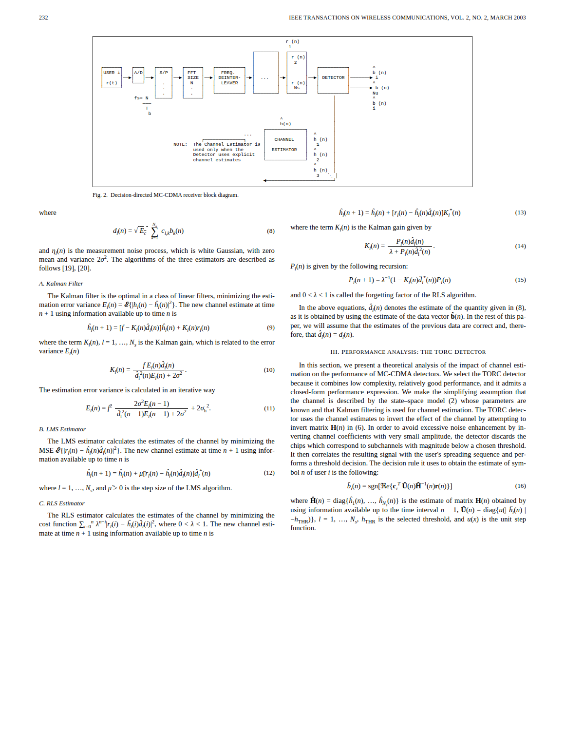232 IEEE TRANSACTIONS ON WIRELESS COMMUNICATIONS, VOL. 2, NO. 2, MARCH 2003
                                                                    r (n)
                                                                     1
                                                        ┌────────┐  ┌──────┐
                                                        │        │  │ r (n)│
                                                        │        │  │  2   │
  ┌──────┐   ┌───┐   ┌─────┐   ┌──────┐   ┌──────────┐  │        │  │      │   ┌──────────┐        ^
  │USER i│   │A/D│   │ S/P │   │ FFT  │   │  FREQ.   │  │        │  │      │   │          │        b (n)
  │      │──▶│   │──▶│     │──▶│ SIZE │──▶│ DEINTER- │─▶│  ...   │─▶│      │──▶│ DETECTOR │───────▶ i
  │ r(t) │   └───┘   │  .  │   │  N   │   │  LEAVER  │  │        │  │ r (n)│   │          │        ^
  └──────┘           │  .  │   │  .   │   │          │  │        │  │  Ns  │   │          │───────▶ b (n)
                     │  .  │   │  .   │   └──────────┘  └────────┘  └──────┘   └──────────┘        Nu
              fs= N  └─────┘   └──────┘                                              │             ^
                 ───                                                                 │             b (n)
                  T                                                                  │             i
                   b                                                                 │
                                                                  ^                  │
                                                                  h(n)               │
                                                            ┌──────────────┐         │
                                                     ...    │              │  ^      │
                                      ┌──────────────┐      │   CHANNEL    │  h (n)  │
                            NOTE:  The Channel Estimator is │              │   1     │
                                   used only when the       │  ESTIMATOR   │  ^      │
                                   Detector uses explicit   │              │  h (n)  │
                                   channel estimates        └──────────────┘   2     │
                                                                              ^      │
                                                                              h (n)  │
                                                                               3   ⋱ │
                                                            ◀────────────────────────┘
Fig. 2. Decision-directed MC-CDMA receiver block diagram.
where
dl(n) = √ Ec Nu∑k=1 cl,k bk(n)
(8)
and ηl(n) is the measurement noise process, which is white Gaussian, with zero mean and variance 2σ2. The algorithms of the three estimators are described as follows [19], [20].
A. Kalman Filter
The Kalman filter is the optimal in a class of linear filters, minimizing the estimation error variance El(n) = 𝓔{|hl(n) − ĥl(n)|2}. The new channel estimate at time n + 1 using information available up to time n is
ĥl(n + 1) = [f − Kl(n)d̂l(n)]ĥl(n) + Kl(n)rl(n)
(9)
where the term Kl(n), l = 1, …, Ns is the Kalman gain, which is related to the error variance El(n)
Kl(n) = f El(n)d̂l(n) d̂l2(n)El(n) + 2σ2 .
(10)
The estimation error variance is calculated in an iterative way
El(n) = f2 2σ2El(n − 1) d̂l2(n − 1)El(n − 1) + 2σ2 + 2σh2.
(11)
B. LMS Estimator
The LMS estimator calculates the estimates of the channel by minimizing the MSE 𝓔{|rl(n) − ĥl(n)d̂l(n)|2}. The new channel estimate at time n + 1 using information available up to time n is
ĥl(n + 1) = ĥl(n) + μ̃[rl(n) − ĥl(n)d̂l(n)]d̂l*(n)
(12)
where l = 1, …, Ns, and μ̃ > 0 is the step size of the LMS algorithm.
C. RLS Estimator
The RLS estimator calculates the estimates of the channel by minimizing the cost function ∑i=0n λn−i|rl(i) − ĥl(i)d̂l(i)|2, where 0 < λ < 1. The new channel estimate at time n + 1 using information available up to time n is
ĥl(n + 1) = ĥl(n) + [rl(n) − ĥl(n)d̂l(n)]Kl*(n)
(13)
where the term Kl(n) is the Kalman gain given by
Kl(n) = Pl(n)d̂l(n) λ + Pl(n)d̂l2(n) .
(14)
Pl(n) is given by the following recursion:
Pl(n + 1) = λ−1(1 − Kl(n)d̂l*(n))Pl(n)
(15)
and 0 < λ < 1 is called the forgetting factor of the RLS algorithm.
In the above equations, d̂l(n) denotes the estimate of the quantity given in (8), as it is obtained by using the estimate of the data vector b̂(n). In the rest of this paper, we will assume that the estimates of the previous data are correct and, therefore, that d̂l(n) = dl(n).
III. PERFORMANCE ANALYSIS: THE TORC DETECTOR
In this section, we present a theoretical analysis of the impact of channel estimation on the performance of MC-CDMA detectors. We select the TORC detector because it combines low complexity, relatively good performance, and it admits a closed-form performance expression. We make the simplifying assumption that the channel is described by the state–space model (2) whose parameters are known and that Kalman filtering is used for channel estimation. The TORC detector uses the channel estimates to invert the effect of the channel by attempting to invert matrix H(n) in (6). In order to avoid excessive noise enhancement by inverting channel coefficients with very small amplitude, the detector discards the chips which correspond to subchannels with magnitude below a chosen threshold. It then correlates the resulting signal with the user's spreading sequence and performs a threshold decision. The decision rule it uses to obtain the estimate of symbol n of user i is the following:
b̂i(n) = sgn[ℜe{ciT Û(n)Ĥ−1(n)r(n)}]
(16)
where Ĥ(n) = diag{ĥ1(n), …, ĥNs(n)} is the estimate of matrix H(n) obtained by using information available up to the time interval n − 1, Û(n) = diag{u(| ĥl(n) | −hTHR)}, l = 1, …, Ns, hTHR is the selected threshold, and u(x) is the unit step function.